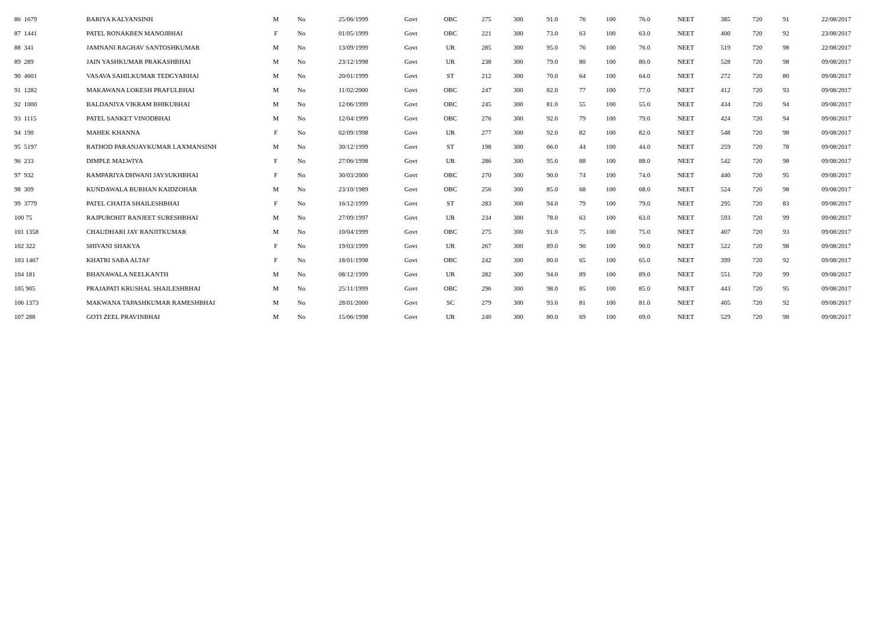| 86 1679 | BARIYA KALYANSINH | M | No | 25/06/1999 | Govt | OBC | 275 | 300 | 91.0 | 76 | 100 | 76.0 | NEET | 385 | 720 | 91 | 22/08/2017 |
| 87 1441 | PATEL RONAKBEN MANOJBHAI | F | No | 01/05/1999 | Govt | OBC | 221 | 300 | 73.0 | 63 | 100 | 63.0 | NEET | 400 | 720 | 92 | 23/08/2017 |
| 88 341 | JAMNANI RAGHAV SANTOSHKUMAR | M | No | 13/09/1999 | Govt | UR | 285 | 300 | 95.0 | 76 | 100 | 76.0 | NEET | 519 | 720 | 98 | 22/08/2017 |
| 89 289 | JAIN YASHKUMAR PRAKASHBHAI | M | No | 23/12/1998 | Govt | UR | 238 | 300 | 79.0 | 80 | 100 | 80.0 | NEET | 528 | 720 | 98 | 09/08/2017 |
| 90 4601 | VASAVA SAHILKUMAR TEDGYABHAI | M | No | 20/01/1999 | Govt | ST | 212 | 300 | 70.0 | 64 | 100 | 64.0 | NEET | 272 | 720 | 80 | 09/08/2017 |
| 91 1282 | MAKAWANA LOKESH PRAFULBHAI | M | No | 11/02/2000 | Govt | OBC | 247 | 300 | 82.0 | 77 | 100 | 77.0 | NEET | 412 | 720 | 93 | 09/08/2017 |
| 92 1000 | BALDANIYA VIKRAM BHIKUBHAI | M | No | 12/06/1999 | Govt | OBC | 245 | 300 | 81.0 | 55 | 100 | 55.0 | NEET | 434 | 720 | 94 | 09/08/2017 |
| 93 1115 | PATEL SANKET VINODBHAI | M | No | 12/04/1999 | Govt | OBC | 276 | 300 | 92.0 | 79 | 100 | 79.0 | NEET | 424 | 720 | 94 | 09/08/2017 |
| 94 190 | MAHEK KHANNA | F | No | 02/09/1998 | Govt | UR | 277 | 300 | 92.0 | 82 | 100 | 82.0 | NEET | 548 | 720 | 98 | 09/08/2017 |
| 95 5197 | RATHOD PARANJAYKUMAR LAXMANSINH | M | No | 30/12/1999 | Govt | ST | 198 | 300 | 66.0 | 44 | 100 | 44.0 | NEET | 259 | 720 | 78 | 09/08/2017 |
| 96 233 | DIMPLE MALWIYA | F | No | 27/06/1998 | Govt | UR | 286 | 300 | 95.0 | 88 | 100 | 88.0 | NEET | 542 | 720 | 98 | 09/08/2017 |
| 97 932 | RAMPARIYA DHWANI JAYSUKHBHAI | F | No | 30/03/2000 | Govt | OBC | 270 | 300 | 90.0 | 74 | 100 | 74.0 | NEET | 440 | 720 | 95 | 09/08/2017 |
| 98 309 | KUNDAWALA BURHAN KAIDZOHAR | M | No | 23/10/1989 | Govt | OBC | 256 | 300 | 85.0 | 68 | 100 | 68.0 | NEET | 524 | 720 | 98 | 09/08/2017 |
| 99 3779 | PATEL CHAITA SHAILESHBHAI | F | No | 16/12/1999 | Govt | ST | 283 | 300 | 94.0 | 79 | 100 | 79.0 | NEET | 295 | 720 | 83 | 09/08/2017 |
| 100 75 | RAJPUROHIT RANJEET SURESHBHAI | M | No | 27/09/1997 | Govt | UR | 234 | 300 | 78.0 | 63 | 100 | 63.0 | NEET | 593 | 720 | 99 | 09/08/2017 |
| 101 1358 | CHAUDHARI JAY RANJITKUMAR | M | No | 10/04/1999 | Govt | OBC | 275 | 300 | 91.0 | 75 | 100 | 75.0 | NEET | 407 | 720 | 93 | 09/08/2017 |
| 102 322 | SHIVANI SHAKYA | F | No | 19/03/1999 | Govt | UR | 267 | 300 | 89.0 | 90 | 100 | 90.0 | NEET | 522 | 720 | 98 | 09/08/2017 |
| 103 1467 | KHATRI SABA ALTAF | F | No | 18/01/1998 | Govt | OBC | 242 | 300 | 80.0 | 65 | 100 | 65.0 | NEET | 399 | 720 | 92 | 09/08/2017 |
| 104 181 | BHANAWALA NEELKANTH | M | No | 08/12/1999 | Govt | UR | 282 | 300 | 94.0 | 89 | 100 | 89.0 | NEET | 551 | 720 | 99 | 09/08/2017 |
| 105 905 | PRAJAPATI KRUSHAL SHAILESHBHAI | M | No | 25/11/1999 | Govt | OBC | 296 | 300 | 98.0 | 85 | 100 | 85.0 | NEET | 443 | 720 | 95 | 09/08/2017 |
| 106 1373 | MAKWANA TAPASHKUMAR RAMESHBHAI | M | No | 28/01/2000 | Govt | SC | 279 | 300 | 93.0 | 81 | 100 | 81.0 | NEET | 405 | 720 | 92 | 09/08/2017 |
| 107 288 | GOTI ZEEL PRAVINBHAI | M | No | 15/06/1998 | Govt | UR | 240 | 300 | 80.0 | 69 | 100 | 69.0 | NEET | 529 | 720 | 98 | 09/08/2017 |